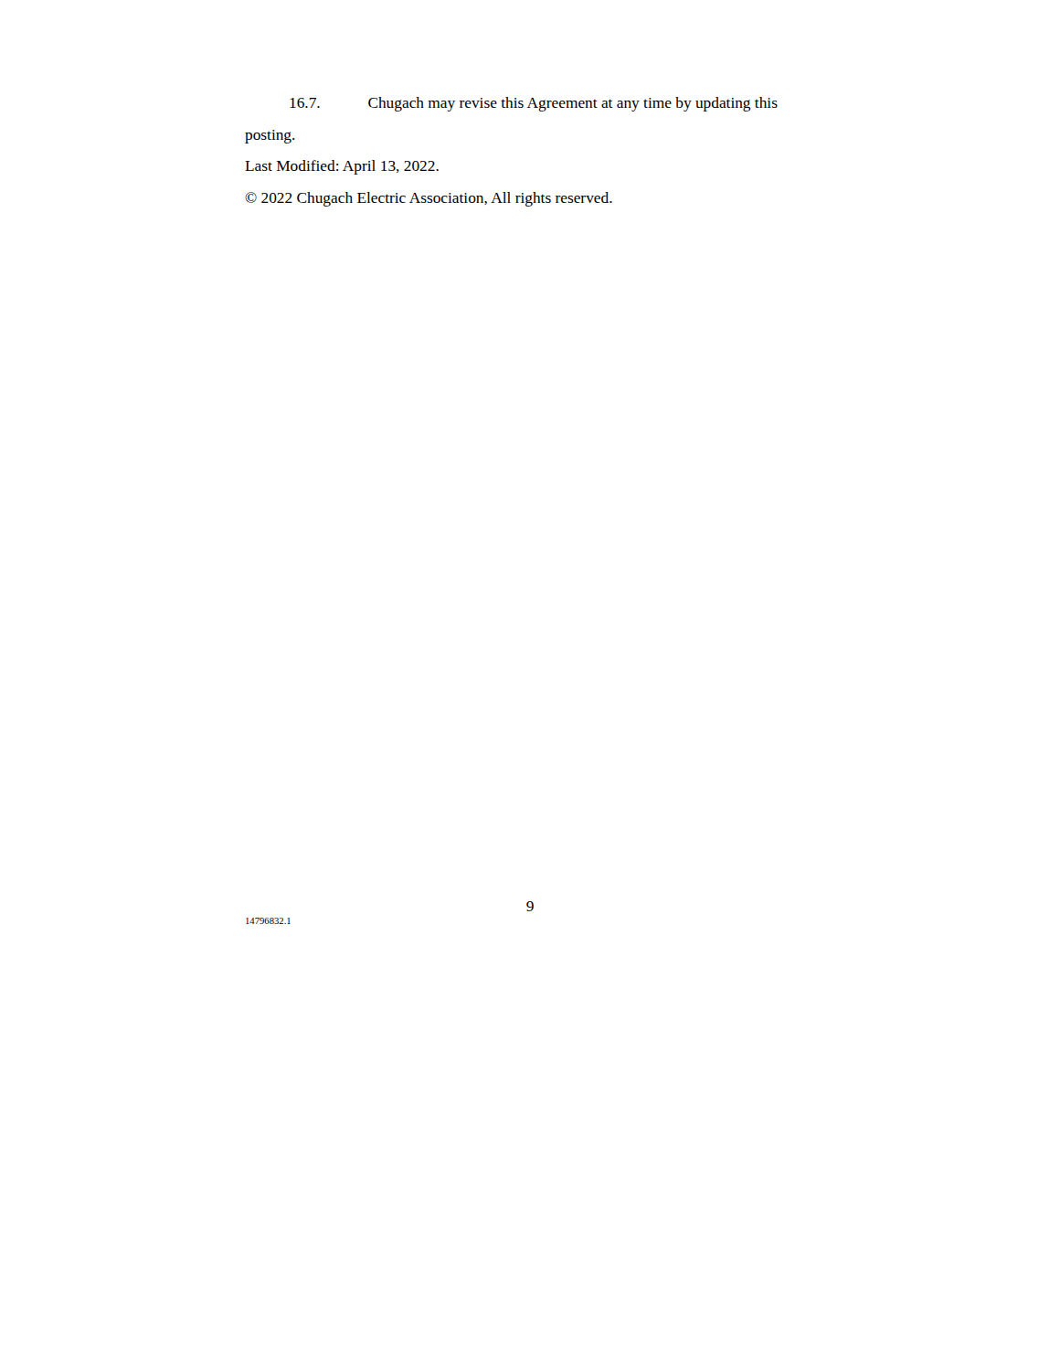16.7. Chugach may revise this Agreement at any time by updating this posting.
Last Modified: April 13, 2022.
© 2022 Chugach Electric Association, All rights reserved.
9
14796832.1